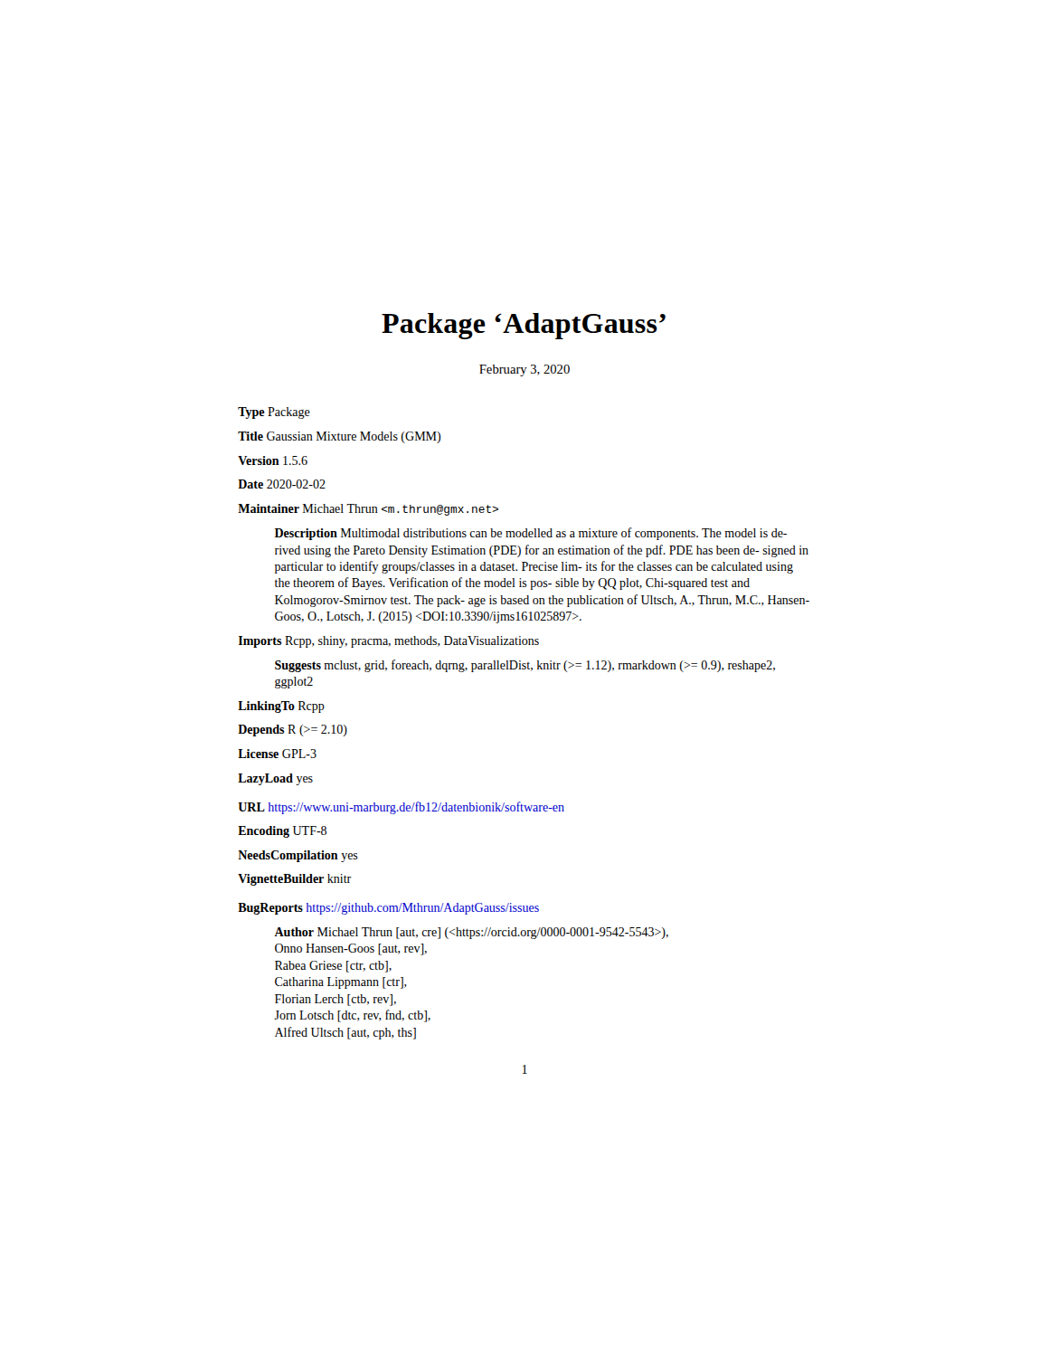Package ‘AdaptGauss’
February 3, 2020
Type Package
Title Gaussian Mixture Models (GMM)
Version 1.5.6
Date 2020-02-02
Maintainer Michael Thrun <m.thrun@gmx.net>
Description Multimodal distributions can be modelled as a mixture of components. The model is de- rived using the Pareto Density Estimation (PDE) for an estimation of the pdf. PDE has been de- signed in particular to identify groups/classes in a dataset. Precise lim- its for the classes can be calculated using the theorem of Bayes. Verification of the model is pos- sible by QQ plot, Chi-squared test and Kolmogorov-Smirnov test. The pack- age is based on the publication of Ultsch, A., Thrun, M.C., Hansen- Goos, O., Lotsch, J. (2015) <DOI:10.3390/ijms161025897>.
Imports Rcpp, shiny, pracma, methods, DataVisualizations
Suggests mclust, grid, foreach, dqrng, parallelDist, knitr (>= 1.12), rmarkdown (>= 0.9), reshape2, ggplot2
LinkingTo Rcpp
Depends R (>= 2.10)
License GPL-3
LazyLoad yes
URL https://www.uni-marburg.de/fb12/datenbionik/software-en
Encoding UTF-8
NeedsCompilation yes
VignetteBuilder knitr
BugReports https://github.com/Mthrun/AdaptGauss/issues
Author Michael Thrun [aut, cre] (<https://orcid.org/0000-0001-9542-5543>), Onno Hansen-Goos [aut, rev], Rabea Griese [ctr, ctb], Catharina Lippmann [ctr], Florian Lerch [ctb, rev], Jorn Lotsch [dtc, rev, fnd, ctb], Alfred Ultsch [aut, cph, ths]
1